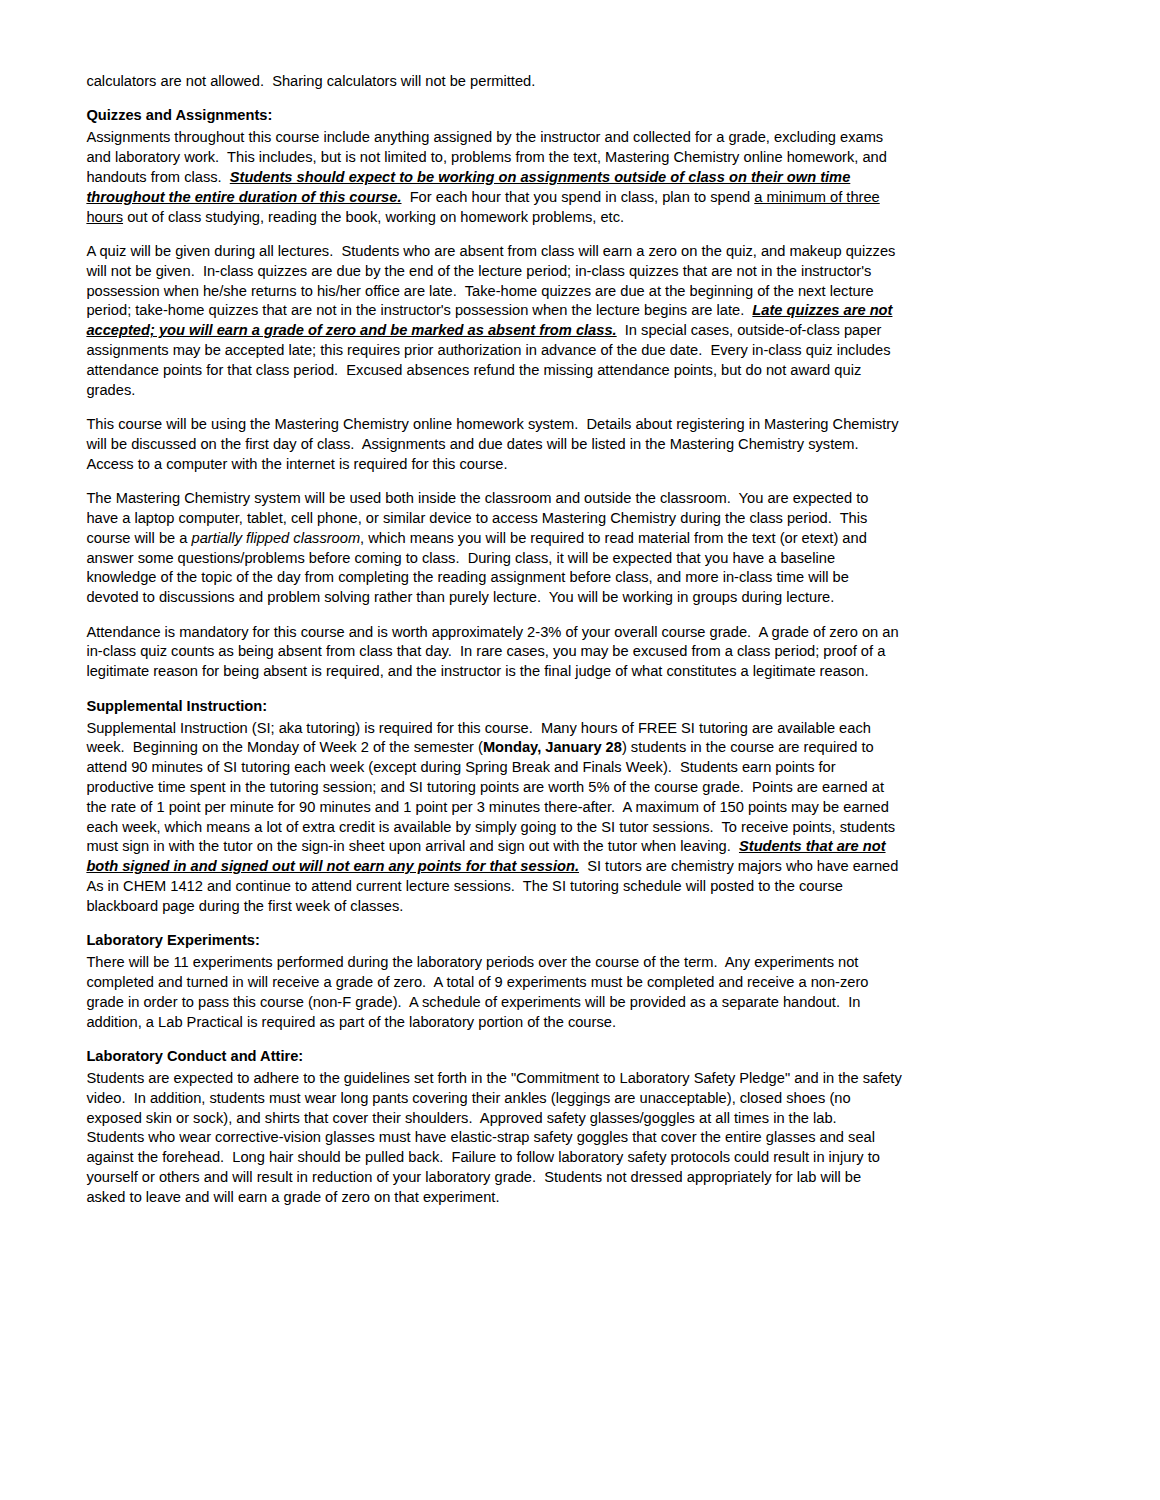calculators are not allowed. Sharing calculators will not be permitted.
Quizzes and Assignments:
Assignments throughout this course include anything assigned by the instructor and collected for a grade, excluding exams and laboratory work. This includes, but is not limited to, problems from the text, Mastering Chemistry online homework, and handouts from class. Students should expect to be working on assignments outside of class on their own time throughout the entire duration of this course. For each hour that you spend in class, plan to spend a minimum of three hours out of class studying, reading the book, working on homework problems, etc.
A quiz will be given during all lectures. Students who are absent from class will earn a zero on the quiz, and makeup quizzes will not be given. In-class quizzes are due by the end of the lecture period; in-class quizzes that are not in the instructor's possession when he/she returns to his/her office are late. Take-home quizzes are due at the beginning of the next lecture period; take-home quizzes that are not in the instructor's possession when the lecture begins are late. Late quizzes are not accepted; you will earn a grade of zero and be marked as absent from class. In special cases, outside-of-class paper assignments may be accepted late; this requires prior authorization in advance of the due date. Every in-class quiz includes attendance points for that class period. Excused absences refund the missing attendance points, but do not award quiz grades.
This course will be using the Mastering Chemistry online homework system. Details about registering in Mastering Chemistry will be discussed on the first day of class. Assignments and due dates will be listed in the Mastering Chemistry system. Access to a computer with the internet is required for this course.
The Mastering Chemistry system will be used both inside the classroom and outside the classroom. You are expected to have a laptop computer, tablet, cell phone, or similar device to access Mastering Chemistry during the class period. This course will be a partially flipped classroom, which means you will be required to read material from the text (or etext) and answer some questions/problems before coming to class. During class, it will be expected that you have a baseline knowledge of the topic of the day from completing the reading assignment before class, and more in-class time will be devoted to discussions and problem solving rather than purely lecture. You will be working in groups during lecture.
Attendance is mandatory for this course and is worth approximately 2-3% of your overall course grade. A grade of zero on an in-class quiz counts as being absent from class that day. In rare cases, you may be excused from a class period; proof of a legitimate reason for being absent is required, and the instructor is the final judge of what constitutes a legitimate reason.
Supplemental Instruction:
Supplemental Instruction (SI; aka tutoring) is required for this course. Many hours of FREE SI tutoring are available each week. Beginning on the Monday of Week 2 of the semester (Monday, January 28) students in the course are required to attend 90 minutes of SI tutoring each week (except during Spring Break and Finals Week). Students earn points for productive time spent in the tutoring session; and SI tutoring points are worth 5% of the course grade. Points are earned at the rate of 1 point per minute for 90 minutes and 1 point per 3 minutes there-after. A maximum of 150 points may be earned each week, which means a lot of extra credit is available by simply going to the SI tutor sessions. To receive points, students must sign in with the tutor on the sign-in sheet upon arrival and sign out with the tutor when leaving. Students that are not both signed in and signed out will not earn any points for that session. SI tutors are chemistry majors who have earned As in CHEM 1412 and continue to attend current lecture sessions. The SI tutoring schedule will posted to the course blackboard page during the first week of classes.
Laboratory Experiments:
There will be 11 experiments performed during the laboratory periods over the course of the term. Any experiments not completed and turned in will receive a grade of zero. A total of 9 experiments must be completed and receive a non-zero grade in order to pass this course (non-F grade). A schedule of experiments will be provided as a separate handout. In addition, a Lab Practical is required as part of the laboratory portion of the course.
Laboratory Conduct and Attire:
Students are expected to adhere to the guidelines set forth in the "Commitment to Laboratory Safety Pledge" and in the safety video. In addition, students must wear long pants covering their ankles (leggings are unacceptable), closed shoes (no exposed skin or sock), and shirts that cover their shoulders. Approved safety glasses/goggles at all times in the lab. Students who wear corrective-vision glasses must have elastic-strap safety goggles that cover the entire glasses and seal against the forehead. Long hair should be pulled back. Failure to follow laboratory safety protocols could result in injury to yourself or others and will result in reduction of your laboratory grade. Students not dressed appropriately for lab will be asked to leave and will earn a grade of zero on that experiment.